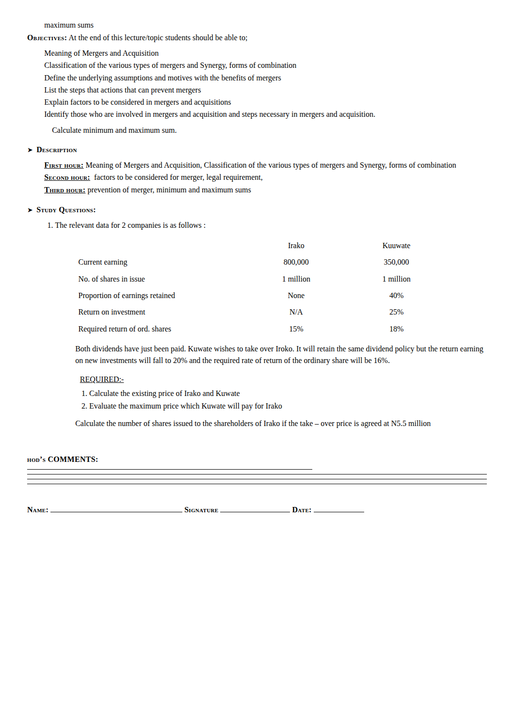maximum sums
Objectives: At the end of this lecture/topic students should be able to;
Meaning of Mergers and Acquisition
Classification of the various types of mergers and Synergy, forms of combination
Define the underlying assumptions and motives with the benefits of mergers
List the steps that actions that can prevent mergers
Explain factors to be considered in mergers and acquisitions
Identify those who are involved in mergers and acquisition and steps necessary in mergers and acquisition.
Calculate minimum and maximum sum.
Description
First hour: Meaning of Mergers and Acquisition, Classification of the various types of mergers and Synergy, forms of combination
Second hour: factors to be considered for merger, legal requirement,
Third hour: prevention of merger, minimum and maximum sums
Study Questions:
The relevant data for 2 companies is as follows :
| | Irako | Kuuwate |
| Current earning | 800,000 | 350,000 |
| No. of shares in issue | 1 million | 1 million |
| Proportion of earnings retained | None | 40% |
| Return on investment | N/A | 25% |
| Required return of ord. shares | 15% | 18% |
Both dividends have just been paid. Kuwate wishes to take over Iroko. It will retain the same dividend policy but the return earning on new investments will fall to 20% and the required rate of return of the ordinary share will be 16%.
REQUIRED:-
Calculate the existing price of Irako and Kuwate
Evaluate the maximum price which Kuwate will pay for Irako
Calculate the number of shares issued to the shareholders of Irako if the take – over price is agreed at N5.5 million
hod’s COMMENTS:
Name: Signature Date: